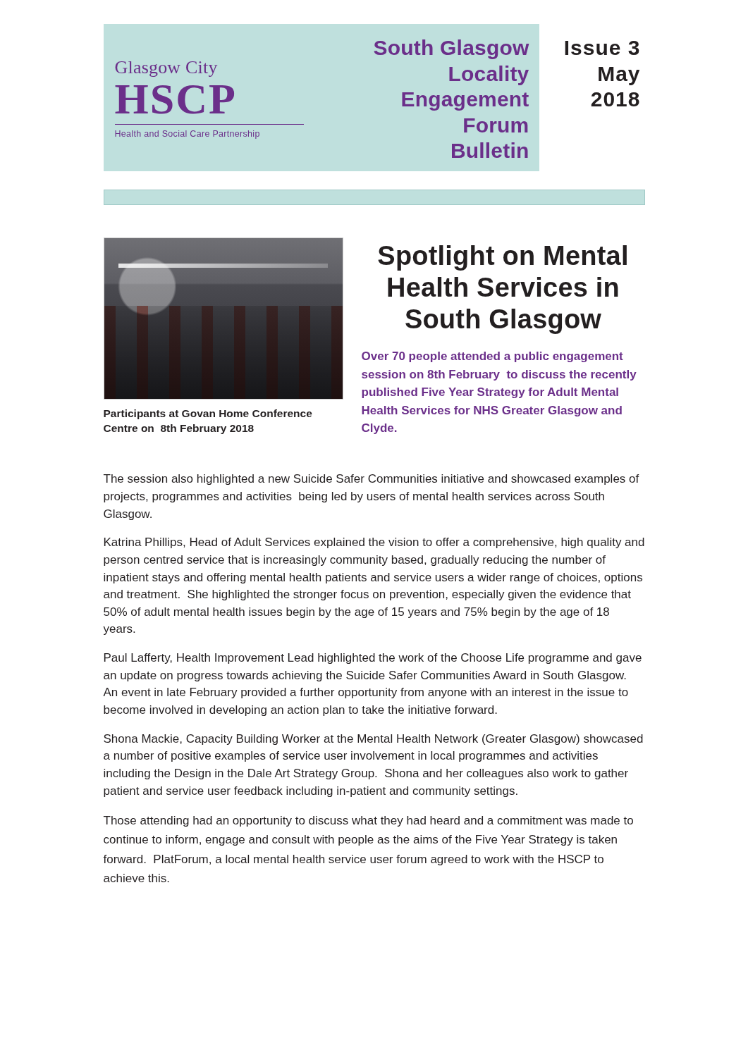Glasgow City
HSCP
Health and Social Care Partnership
South Glasgow Locality
Engagement Forum
Bulletin
Issue 3
May
2018
Participants at Govan Home Conference Centre on 8th February 2018
Spotlight on Mental Health Services in South Glasgow
Over 70 people attended a public engagement session on 8th February to discuss the recently published Five Year Strategy for Adult Mental Health Services for NHS Greater Glasgow and Clyde.
The session also highlighted a new Suicide Safer Communities initiative and showcased examples of projects, programmes and activities being led by users of mental health services across South Glasgow.
Katrina Phillips, Head of Adult Services explained the vision to offer a comprehensive, high quality and person centred service that is increasingly community based, gradually reducing the number of inpatient stays and offering mental health patients and service users a wider range of choices, options and treatment. She highlighted the stronger focus on prevention, especially given the evidence that 50% of adult mental health issues begin by the age of 15 years and 75% begin by the age of 18 years.
Paul Lafferty, Health Improvement Lead highlighted the work of the Choose Life programme and gave an update on progress towards achieving the Suicide Safer Communities Award in South Glasgow. An event in late February provided a further opportunity from anyone with an interest in the issue to become involved in developing an action plan to take the initiative forward.
Shona Mackie, Capacity Building Worker at the Mental Health Network (Greater Glasgow) showcased a number of positive examples of service user involvement in local programmes and activities including the Design in the Dale Art Strategy Group. Shona and her colleagues also work to gather patient and service user feedback including in-patient and community settings.
Those attending had an opportunity to discuss what they had heard and a commitment was made to continue to inform, engage and consult with people as the aims of the Five Year Strategy is taken forward. PlatForum, a local mental health service user forum agreed to work with the HSCP to achieve this.